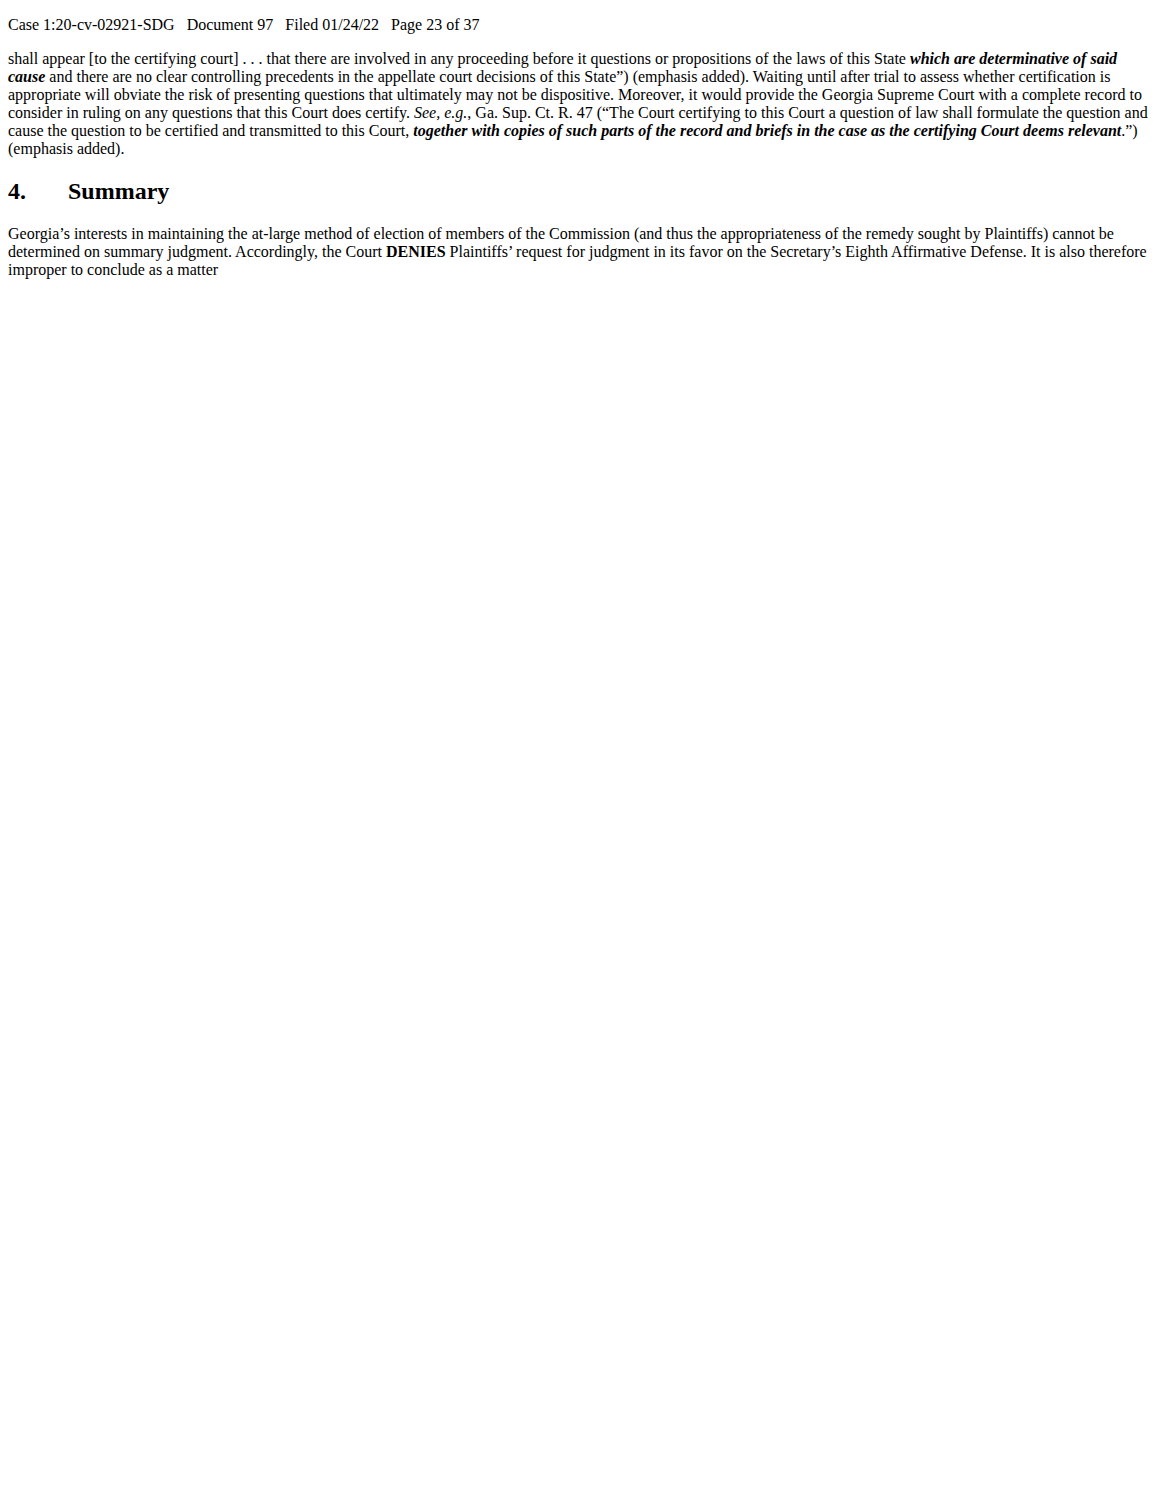Case 1:20-cv-02921-SDG Document 97 Filed 01/24/22 Page 23 of 37
shall appear [to the certifying court] . . . that there are involved in any proceeding before it questions or propositions of the laws of this State which are determinative of said cause and there are no clear controlling precedents in the appellate court decisions of this State”) (emphasis added). Waiting until after trial to assess whether certification is appropriate will obviate the risk of presenting questions that ultimately may not be dispositive. Moreover, it would provide the Georgia Supreme Court with a complete record to consider in ruling on any questions that this Court does certify. See, e.g., Ga. Sup. Ct. R. 47 (“The Court certifying to this Court a question of law shall formulate the question and cause the question to be certified and transmitted to this Court, together with copies of such parts of the record and briefs in the case as the certifying Court deems relevant.”) (emphasis added).
4. Summary
Georgia’s interests in maintaining the at-large method of election of members of the Commission (and thus the appropriateness of the remedy sought by Plaintiffs) cannot be determined on summary judgment. Accordingly, the Court DENIES Plaintiffs’ request for judgment in its favor on the Secretary’s Eighth Affirmative Defense. It is also therefore improper to conclude as a matter